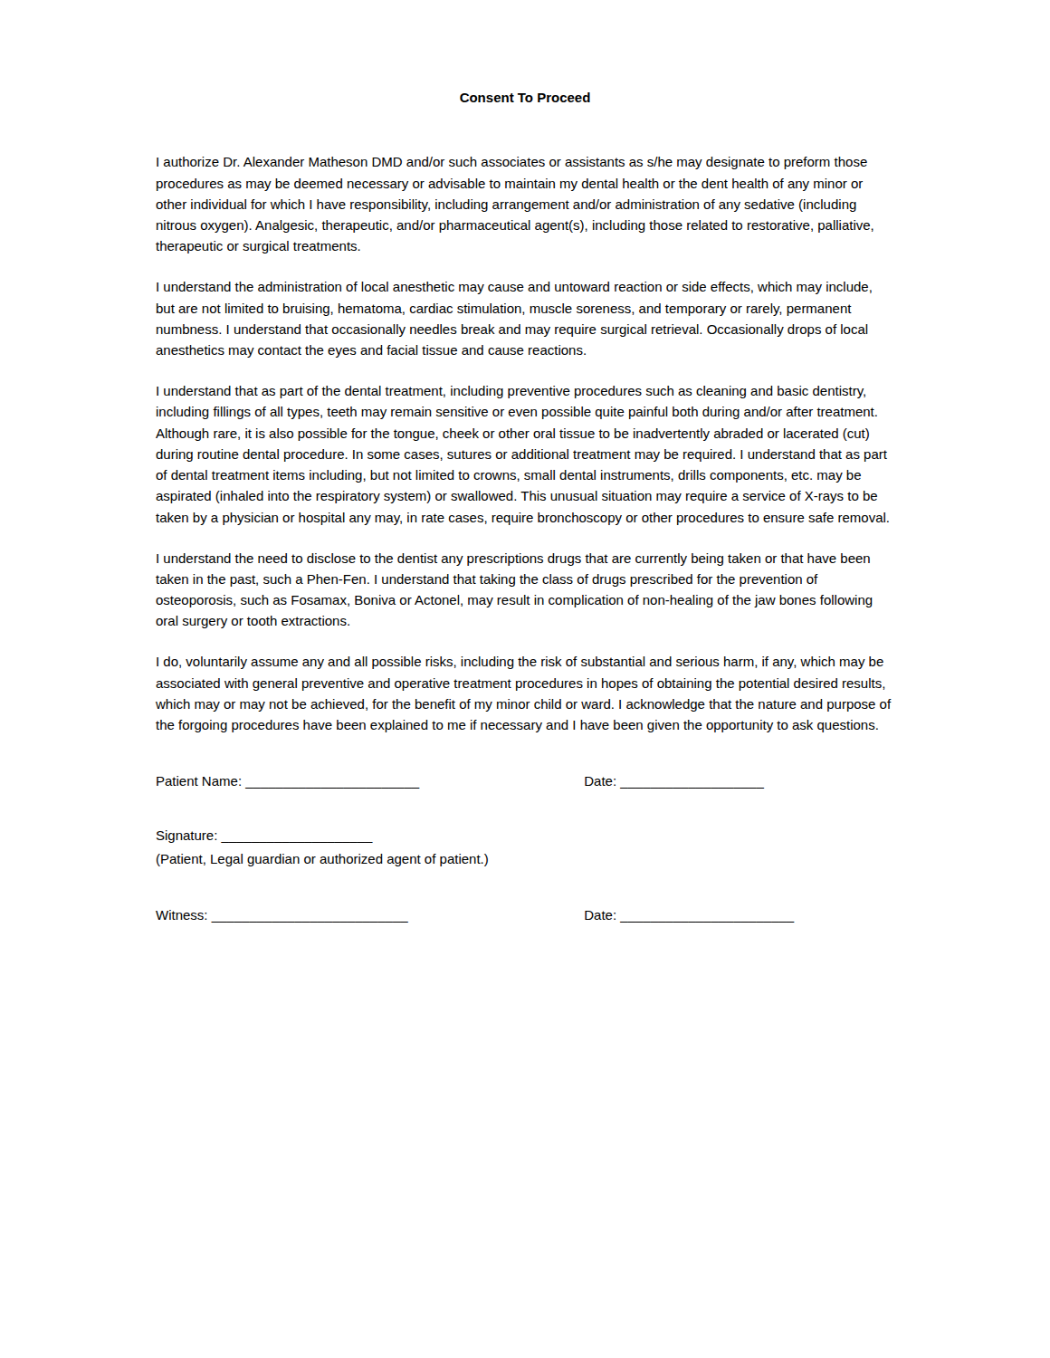Consent To Proceed
I authorize Dr. Alexander Matheson DMD and/or such associates or assistants as s/he may designate to preform those procedures as may be deemed necessary or advisable to maintain my dental health or the dent health of any minor or other individual for which I have responsibility, including arrangement and/or administration of any sedative (including nitrous oxygen). Analgesic, therapeutic, and/or pharmaceutical agent(s), including those related to restorative, palliative, therapeutic or surgical treatments.
I understand the administration of local anesthetic may cause and untoward reaction or side effects, which may include, but are not limited to bruising, hematoma, cardiac stimulation, muscle soreness, and temporary or rarely, permanent numbness. I understand that occasionally needles break and may require surgical retrieval. Occasionally drops of local anesthetics may contact the eyes and facial tissue and cause reactions.
I understand that as part of the dental treatment, including preventive procedures such as cleaning and basic dentistry, including fillings of all types, teeth may remain sensitive or even possible quite painful both during and/or after treatment. Although rare, it is also possible for the tongue, cheek or other oral tissue to be inadvertently abraded or lacerated (cut) during routine dental procedure. In some cases, sutures or additional treatment may be required. I understand that as part of dental treatment items including, but not limited to crowns, small dental instruments, drills components, etc. may be aspirated (inhaled into the respiratory system) or swallowed. This unusual situation may require a service of X-rays to be taken by a physician or hospital any may, in rate cases, require bronchoscopy or other procedures to ensure safe removal.
I understand the need to disclose to the dentist any prescriptions drugs that are currently being taken or that have been taken in the past, such a Phen-Fen. I understand that taking the class of drugs prescribed for the prevention of osteoporosis, such as Fosamax, Boniva or Actonel, may result in complication of non-healing of the jaw bones following oral surgery or tooth extractions.
I do, voluntarily assume any and all possible risks, including the risk of substantial and serious harm, if any, which may be associated with general preventive and operative treatment procedures in hopes of obtaining the potential desired results, which may or may not be achieved, for the benefit of my minor child or ward. I acknowledge that the nature and purpose of the forgoing procedures have been explained to me if necessary and I have been given the opportunity to ask questions.
Patient Name: _______________________
Date: ___________________
Signature: ____________________
(Patient, Legal guardian or authorized agent of patient.)
Witness: __________________________
Date: _______________________